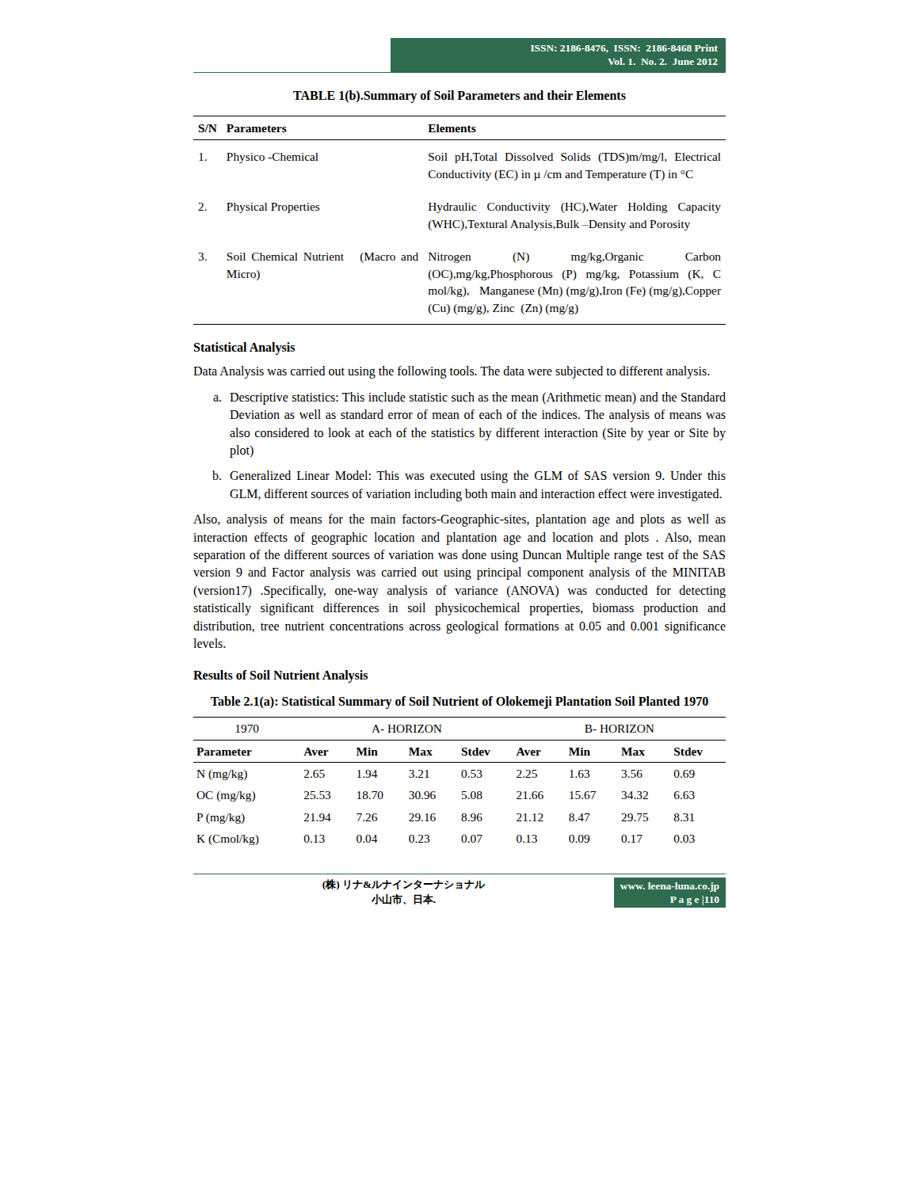ISSN: 2186-8476, ISSN: 2186-8468 Print
Vol. 1. No. 2. June 2012
TABLE 1(b).Summary of Soil Parameters and their Elements
| S/N | Parameters | Elements |
| --- | --- | --- |
| 1. | Physico -Chemical | Soil pH,Total Dissolved Solids (TDS)m/mg/l, Electrical Conductivity (EC) in µ /cm and Temperature (T) in °C |
| 2. | Physical Properties | Hydraulic Conductivity (HC),Water Holding Capacity (WHC),Textural Analysis,Bulk –Density and Porosity |
| 3. | Soil Chemical Nutrient (Macro and Micro) | Nitrogen (N) mg/kg,Organic Carbon (OC),mg/kg,Phosphorous (P) mg/kg, Potassium (K, C mol/kg), Manganese (Mn) (mg/g),Iron (Fe) (mg/g),Copper (Cu) (mg/g), Zinc (Zn) (mg/g) |
Statistical Analysis
Data Analysis was carried out using the following tools. The data were subjected to different analysis.
Descriptive statistics: This include statistic such as the mean (Arithmetic mean) and the Standard Deviation as well as standard error of mean of each of the indices. The analysis of means was also considered to look at each of the statistics by different interaction (Site by year or Site by plot)
Generalized Linear Model: This was executed using the GLM of SAS version 9. Under this GLM, different sources of variation including both main and interaction effect were investigated.
Also, analysis of means for the main factors-Geographic-sites, plantation age and plots as well as interaction effects of geographic location and plantation age and location and plots . Also, mean separation of the different sources of variation was done using Duncan Multiple range test of the SAS version 9 and Factor analysis was carried out using principal component analysis of the MINITAB (version17) .Specifically, one-way analysis of variance (ANOVA) was conducted for detecting statistically significant differences in soil physicochemical properties, biomass production and distribution, tree nutrient concentrations across geological formations at 0.05 and 0.001 significance levels.
Results of Soil Nutrient Analysis
Table 2.1(a): Statistical Summary of Soil Nutrient of Olokemeji Plantation Soil Planted 1970
| 1970 | A- HORIZON | B- HORIZON |
| --- | --- | --- |
| Parameter | Aver | Min | Max | Stdev | Aver | Min | Max | Stdev |
| N (mg/kg) | 2.65 | 1.94 | 3.21 | 0.53 | 2.25 | 1.63 | 3.56 | 0.69 |
| OC (mg/kg) | 25.53 | 18.70 | 30.96 | 5.08 | 21.66 | 15.67 | 34.32 | 6.63 |
| P (mg/kg) | 21.94 | 7.26 | 29.16 | 8.96 | 21.12 | 8.47 | 29.75 | 8.31 |
| K (Cmol/kg) | 0.13 | 0.04 | 0.23 | 0.07 | 0.13 | 0.09 | 0.17 | 0.03 |
(株) リナ&ルナインターナショナル
小山市、日本.
www. leena-luna.co.jp
P a g e |110